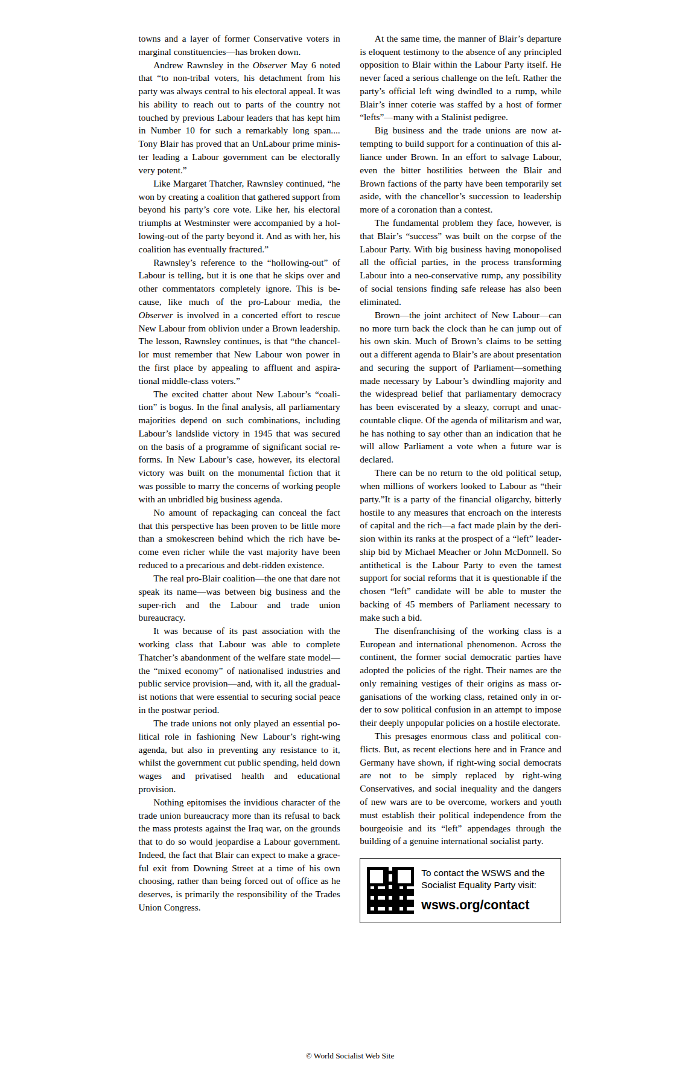towns and a layer of former Conservative voters in marginal constituencies—has broken down.
Andrew Rawnsley in the Observer May 6 noted that “to non-tribal voters, his detachment from his party was always central to his electoral appeal. It was his ability to reach out to parts of the country not touched by previous Labour leaders that has kept him in Number 10 for such a remarkably long span.... Tony Blair has proved that an UnLabour prime minister leading a Labour government can be electorally very potent.”
Like Margaret Thatcher, Rawnsley continued, “he won by creating a coalition that gathered support from beyond his party’s core vote. Like her, his electoral triumphs at Westminster were accompanied by a hollowing-out of the party beyond it. And as with her, his coalition has eventually fractured.”
Rawnsley’s reference to the “hollowing-out” of Labour is telling, but it is one that he skips over and other commentators completely ignore. This is because, like much of the pro-Labour media, the Observer is involved in a concerted effort to rescue New Labour from oblivion under a Brown leadership. The lesson, Rawnsley continues, is that “the chancellor must remember that New Labour won power in the first place by appealing to affluent and aspirational middle-class voters.”
The excited chatter about New Labour’s “coalition” is bogus. In the final analysis, all parliamentary majorities depend on such combinations, including Labour’s landslide victory in 1945 that was secured on the basis of a programme of significant social reforms. In New Labour’s case, however, its electoral victory was built on the monumental fiction that it was possible to marry the concerns of working people with an unbridled big business agenda.
No amount of repackaging can conceal the fact that this perspective has been proven to be little more than a smokescreen behind which the rich have become even richer while the vast majority have been reduced to a precarious and debt-ridden existence.
The real pro-Blair coalition—the one that dare not speak its name—was between big business and the super-rich and the Labour and trade union bureaucracy.
It was because of its past association with the working class that Labour was able to complete Thatcher’s abandonment of the welfare state model—the “mixed economy” of nationalised industries and public service provision—and, with it, all the gradualist notions that were essential to securing social peace in the postwar period.
The trade unions not only played an essential political role in fashioning New Labour’s right-wing agenda, but also in preventing any resistance to it, whilst the government cut public spending, held down wages and privatised health and educational provision.
Nothing epitomises the invidious character of the trade union bureaucracy more than its refusal to back the mass protests against the Iraq war, on the grounds that to do so would jeopardise a Labour government. Indeed, the fact that Blair can expect to make a graceful exit from Downing Street at a time of his own choosing, rather than being forced out of office as he deserves, is primarily the responsibility of the Trades Union Congress.
At the same time, the manner of Blair’s departure is eloquent testimony to the absence of any principled opposition to Blair within the Labour Party itself. He never faced a serious challenge on the left. Rather the party’s official left wing dwindled to a rump, while Blair’s inner coterie was staffed by a host of former “lefts”—many with a Stalinist pedigree.
Big business and the trade unions are now attempting to build support for a continuation of this alliance under Brown. In an effort to salvage Labour, even the bitter hostilities between the Blair and Brown factions of the party have been temporarily set aside, with the chancellor’s succession to leadership more of a coronation than a contest.
The fundamental problem they face, however, is that Blair’s “success” was built on the corpse of the Labour Party. With big business having monopolised all the official parties, in the process transforming Labour into a neo-conservative rump, any possibility of social tensions finding safe release has also been eliminated.
Brown—the joint architect of New Labour—can no more turn back the clock than he can jump out of his own skin. Much of Brown’s claims to be setting out a different agenda to Blair’s are about presentation and securing the support of Parliament—something made necessary by Labour’s dwindling majority and the widespread belief that parliamentary democracy has been eviscerated by a sleazy, corrupt and unaccountable clique. Of the agenda of militarism and war, he has nothing to say other than an indication that he will allow Parliament a vote when a future war is declared.
There can be no return to the old political setup, when millions of workers looked to Labour as “their party.”It is a party of the financial oligarchy, bitterly hostile to any measures that encroach on the interests of capital and the rich—a fact made plain by the derision within its ranks at the prospect of a “left” leadership bid by Michael Meacher or John McDonnell. So antithetical is the Labour Party to even the tamest support for social reforms that it is questionable if the chosen “left” candidate will be able to muster the backing of 45 members of Parliament necessary to make such a bid.
The disenfranchising of the working class is a European and international phenomenon. Across the continent, the former social democratic parties have adopted the policies of the right. Their names are the only remaining vestiges of their origins as mass organisations of the working class, retained only in order to sow political confusion in an attempt to impose their deeply unpopular policies on a hostile electorate.
This presages enormous class and political conflicts. But, as recent elections here and in France and Germany have shown, if right-wing social democrats are not to be simply replaced by right-wing Conservatives, and social inequality and the dangers of new wars are to be overcome, workers and youth must establish their political independence from the bourgeoisie and its “left” appendages through the building of a genuine international socialist party.
To contact the WSWS and the
Socialist Equality Party visit: wsws.org/contact
© World Socialist Web Site